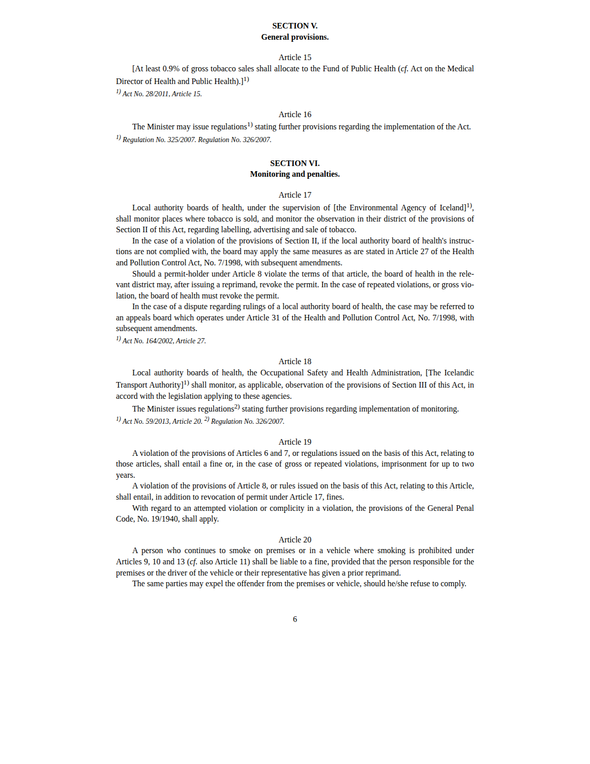SECTION V.General provisions.
Article 15
[At least 0.9% of gross tobacco sales shall allocate to the Fund of Public Health (cf. Act on the Medical Director of Health and Public Health).]1)
1) Act No. 28/2011, Article 15.
Article 16
The Minister may issue regulations1) stating further provisions regarding the implementation of the Act.
1) Regulation No. 325/2007. Regulation No. 326/2007.
SECTION VI.Monitoring and penalties.
Article 17
Local authority boards of health, under the supervision of [the Environmental Agency of Iceland]1), shall monitor places where tobacco is sold, and monitor the observation in their district of the provisions of Section II of this Act, regarding labelling, advertising and sale of tobacco.
In the case of a violation of the provisions of Section II, if the local authority board of health's instructions are not complied with, the board may apply the same measures as are stated in Article 27 of the Health and Pollution Control Act, No. 7/1998, with subsequent amendments.
Should a permit-holder under Article 8 violate the terms of that article, the board of health in the relevant district may, after issuing a reprimand, revoke the permit. In the case of repeated violations, or gross violation, the board of health must revoke the permit.
In the case of a dispute regarding rulings of a local authority board of health, the case may be referred to an appeals board which operates under Article 31 of the Health and Pollution Control Act, No. 7/1998, with subsequent amendments.
1) Act No. 164/2002, Article 27.
Article 18
Local authority boards of health, the Occupational Safety and Health Administration, [The Icelandic Transport Authority]1) shall monitor, as applicable, observation of the provisions of Section III of this Act, in accord with the legislation applying to these agencies.
The Minister issues regulations2) stating further provisions regarding implementation of monitoring.
1) Act No. 59/2013, Article 20. 2) Regulation No. 326/2007.
Article 19
A violation of the provisions of Articles 6 and 7, or regulations issued on the basis of this Act, relating to those articles, shall entail a fine or, in the case of gross or repeated violations, imprisonment for up to two years.
A violation of the provisions of Article 8, or rules issued on the basis of this Act, relating to this Article, shall entail, in addition to revocation of permit under Article 17, fines.
With regard to an attempted violation or complicity in a violation, the provisions of the General Penal Code, No. 19/1940, shall apply.
Article 20
A person who continues to smoke on premises or in a vehicle where smoking is prohibited under Articles 9, 10 and 13 (cf. also Article 11) shall be liable to a fine, provided that the person responsible for the premises or the driver of the vehicle or their representative has given a prior reprimand.
The same parties may expel the offender from the premises or vehicle, should he/she refuse to comply.
6